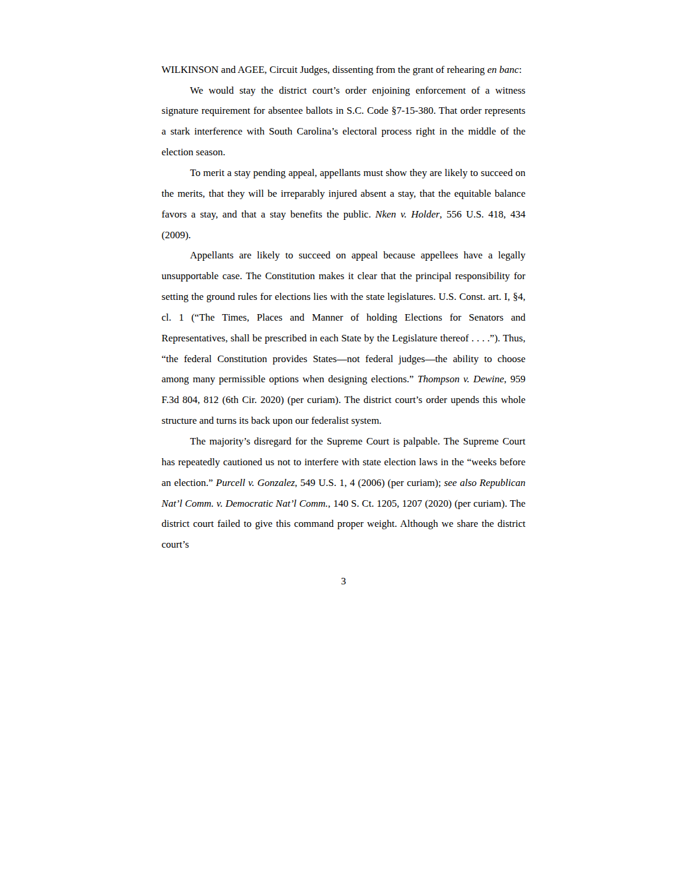WILKINSON and AGEE, Circuit Judges, dissenting from the grant of rehearing en banc:
We would stay the district court’s order enjoining enforcement of a witness signature requirement for absentee ballots in S.C. Code §7-15-380. That order represents a stark interference with South Carolina’s electoral process right in the middle of the election season.
To merit a stay pending appeal, appellants must show they are likely to succeed on the merits, that they will be irreparably injured absent a stay, that the equitable balance favors a stay, and that a stay benefits the public. Nken v. Holder, 556 U.S. 418, 434 (2009).
Appellants are likely to succeed on appeal because appellees have a legally unsupportable case. The Constitution makes it clear that the principal responsibility for setting the ground rules for elections lies with the state legislatures. U.S. Const. art. I, §4, cl. 1 (“The Times, Places and Manner of holding Elections for Senators and Representatives, shall be prescribed in each State by the Legislature thereof . . . .”). Thus, “the federal Constitution provides States—not federal judges—the ability to choose among many permissible options when designing elections.” Thompson v. Dewine, 959 F.3d 804, 812 (6th Cir. 2020) (per curiam). The district court’s order upends this whole structure and turns its back upon our federalist system.
The majority’s disregard for the Supreme Court is palpable. The Supreme Court has repeatedly cautioned us not to interfere with state election laws in the “weeks before an election.” Purcell v. Gonzalez, 549 U.S. 1, 4 (2006) (per curiam); see also Republican Nat’l Comm. v. Democratic Nat’l Comm., 140 S. Ct. 1205, 1207 (2020) (per curiam). The district court failed to give this command proper weight. Although we share the district court’s
3